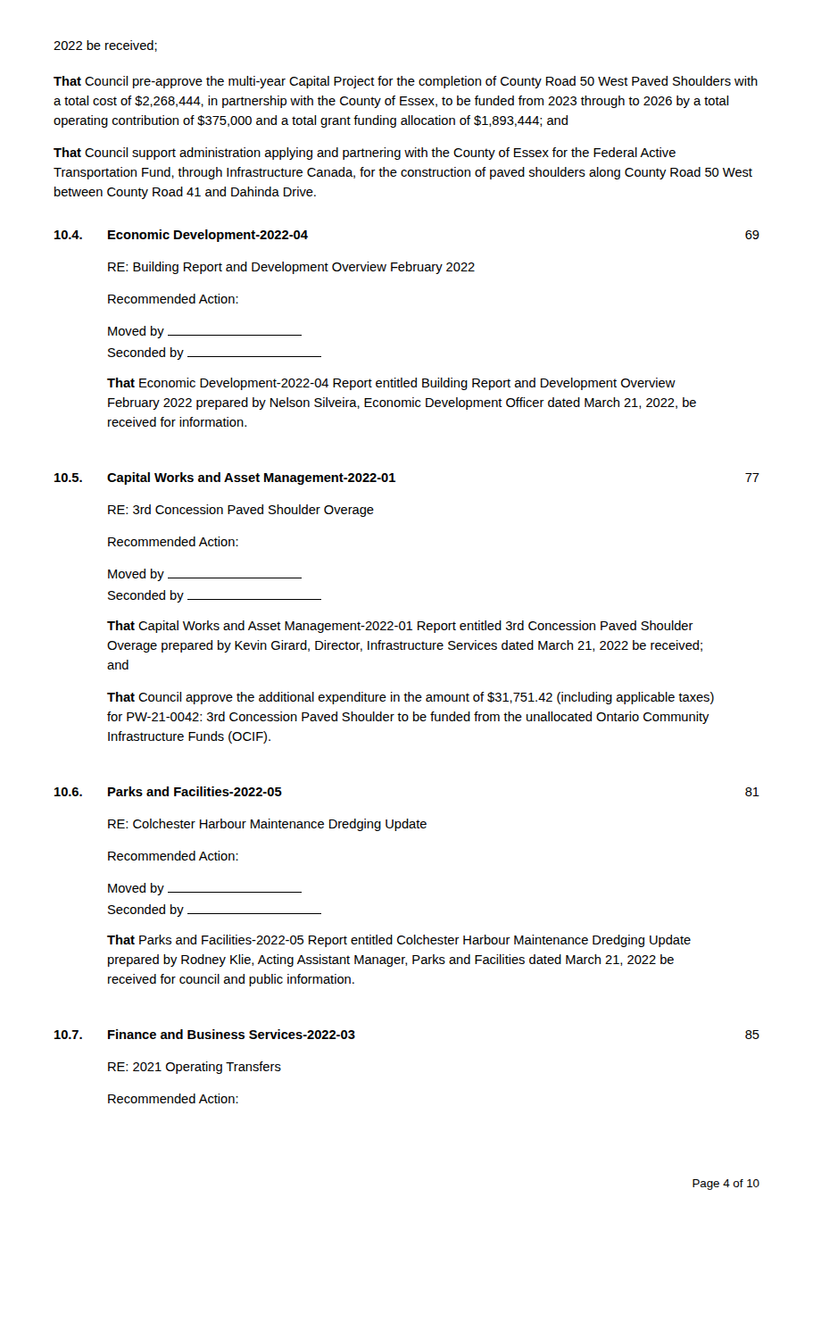2022 be received;
That Council pre-approve the multi-year Capital Project for the completion of County Road 50 West Paved Shoulders with a total cost of $2,268,444, in partnership with the County of Essex, to be funded from 2023 through to 2026 by a total operating contribution of $375,000 and a total grant funding allocation of $1,893,444; and
That Council support administration applying and partnering with the County of Essex for the Federal Active Transportation Fund, through Infrastructure Canada, for the construction of paved shoulders along County Road 50 West between County Road 41 and Dahinda Drive.
10.4.
Economic Development-2022-04
RE: Building Report and Development Overview February 2022
Recommended Action:
Moved by
Seconded by
That Economic Development-2022-04 Report entitled Building Report and Development Overview February 2022 prepared by Nelson Silveira, Economic Development Officer dated March 21, 2022, be received for information.
69
10.5.
Capital Works and Asset Management-2022-01
RE: 3rd Concession Paved Shoulder Overage
Recommended Action:
Moved by
Seconded by
That Capital Works and Asset Management-2022-01 Report entitled 3rd Concession Paved Shoulder Overage prepared by Kevin Girard, Director, Infrastructure Services dated March 21, 2022 be received; and
That Council approve the additional expenditure in the amount of $31,751.42 (including applicable taxes) for PW-21-0042: 3rd Concession Paved Shoulder to be funded from the unallocated Ontario Community Infrastructure Funds (OCIF).
77
10.6.
Parks and Facilities-2022-05
RE: Colchester Harbour Maintenance Dredging Update
Recommended Action:
Moved by
Seconded by
That Parks and Facilities-2022-05 Report entitled Colchester Harbour Maintenance Dredging Update prepared by Rodney Klie, Acting Assistant Manager, Parks and Facilities dated March 21, 2022 be received for council and public information.
81
10.7.
Finance and Business Services-2022-03
RE: 2021 Operating Transfers
Recommended Action:
85
Page 4 of 10